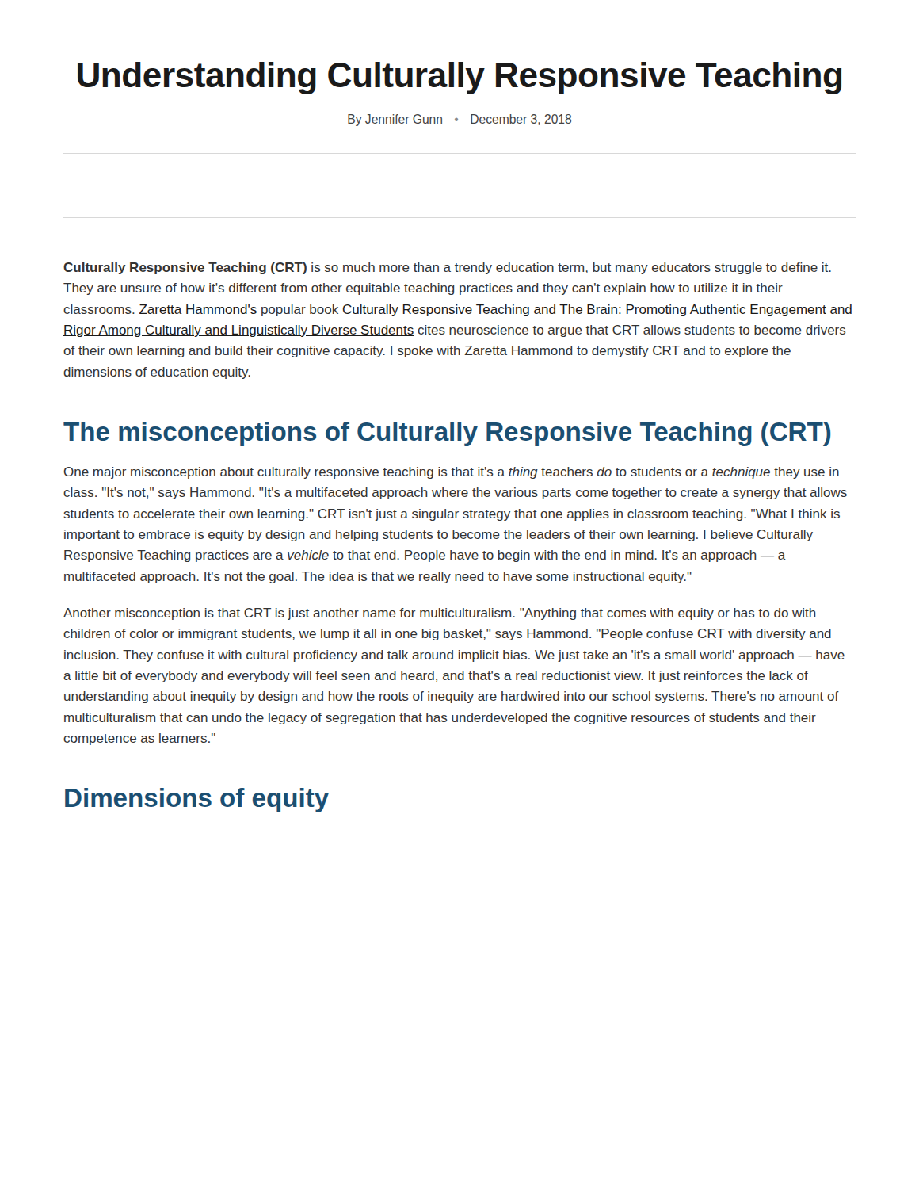Understanding Culturally Responsive Teaching
By Jennifer Gunn • December 3, 2018
Culturally Responsive Teaching (CRT) is so much more than a trendy education term, but many educators struggle to define it. They are unsure of how it's different from other equitable teaching practices and they can't explain how to utilize it in their classrooms. Zaretta Hammond's popular book Culturally Responsive Teaching and The Brain: Promoting Authentic Engagement and Rigor Among Culturally and Linguistically Diverse Students cites neuroscience to argue that CRT allows students to become drivers of their own learning and build their cognitive capacity. I spoke with Zaretta Hammond to demystify CRT and to explore the dimensions of education equity.
The misconceptions of Culturally Responsive Teaching (CRT)
One major misconception about culturally responsive teaching is that it's a thing teachers do to students or a technique they use in class. "It's not," says Hammond. "It's a multifaceted approach where the various parts come together to create a synergy that allows students to accelerate their own learning." CRT isn't just a singular strategy that one applies in classroom teaching. "What I think is important to embrace is equity by design and helping students to become the leaders of their own learning. I believe Culturally Responsive Teaching practices are a vehicle to that end. People have to begin with the end in mind. It's an approach — a multifaceted approach. It's not the goal. The idea is that we really need to have some instructional equity."
Another misconception is that CRT is just another name for multiculturalism. "Anything that comes with equity or has to do with children of color or immigrant students, we lump it all in one big basket," says Hammond. "People confuse CRT with diversity and inclusion. They confuse it with cultural proficiency and talk around implicit bias. We just take an 'it's a small world' approach — have a little bit of everybody and everybody will feel seen and heard, and that's a real reductionist view. It just reinforces the lack of understanding about inequity by design and how the roots of inequity are hardwired into our school systems. There's no amount of multiculturalism that can undo the legacy of segregation that has underdeveloped the cognitive resources of students and their competence as learners."
Dimensions of equity